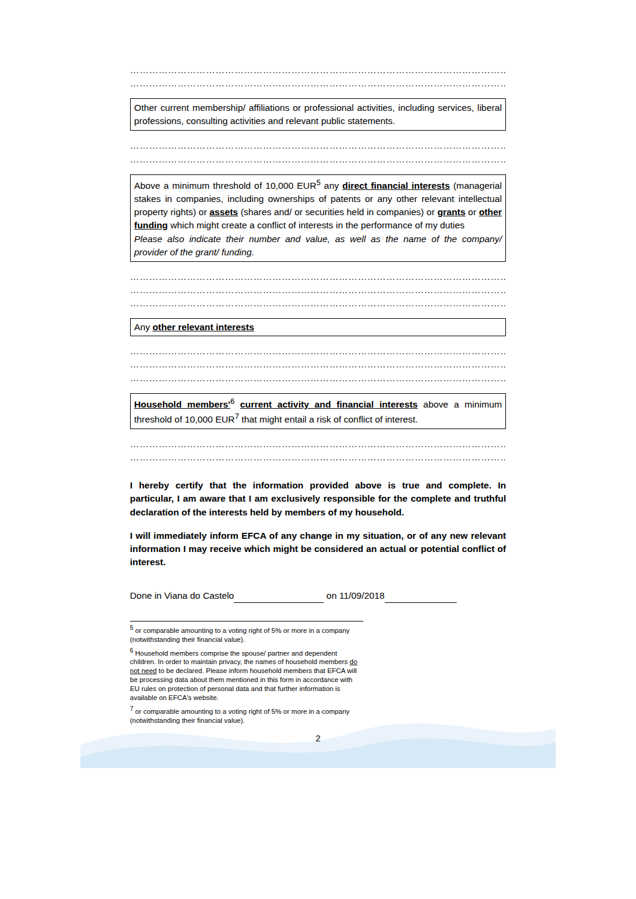……………………………………………………………………………………………………………………
……………………………………………………………………………………………………………………
Other current membership/ affiliations or professional activities, including services, liberal professions, consulting activities and relevant public statements.
……………………………………………………………………………………………………………………
……………………………………………………………………………………………………………………
Above a minimum threshold of 10,000 EUR5 any direct financial interests (managerial stakes in companies, including ownerships of patents or any other relevant intellectual property rights) or assets (shares and/ or securities held in companies) or grants or other funding which might create a conflict of interests in the performance of my duties
Please also indicate their number and value, as well as the name of the company/ provider of the grant/ funding.
……………………………………………………………………………………………………………………
……………………………………………………………………………………………………………………
……………………………………………………………………………………………………………………
Any other relevant interests
……………………………………………………………………………………………………………………
……………………………………………………………………………………………………………………
……………………………………………………………………………………………………………………
Household members'6 current activity and financial interests above a minimum threshold of 10,000 EUR7 that might entail a risk of conflict of interest.
……………………………………………………………………………………………………………………
……………………………………………………………………………………………………………………
I hereby certify that the information provided above is true and complete. In particular, I am aware that I am exclusively responsible for the complete and truthful declaration of the interests held by members of my household.
I will immediately inform EFCA of any change in my situation, or of any new relevant information I may receive which might be considered an actual or potential conflict of interest.
Done in Viana do Castelo on 11/09/2018
5 or comparable amounting to a voting right of 5% or more in a company (notwithstanding their financial value).
6 Household members comprise the spouse/ partner and dependent children. In order to maintain privacy, the names of household members do not need to be declared. Please inform household members that EFCA will be processing data about them mentioned in this form in accordance with EU rules on protection of personal data and that further information is available on EFCA's website.
7 or comparable amounting to a voting right of 5% or more in a company (notwithstanding their financial value).
2